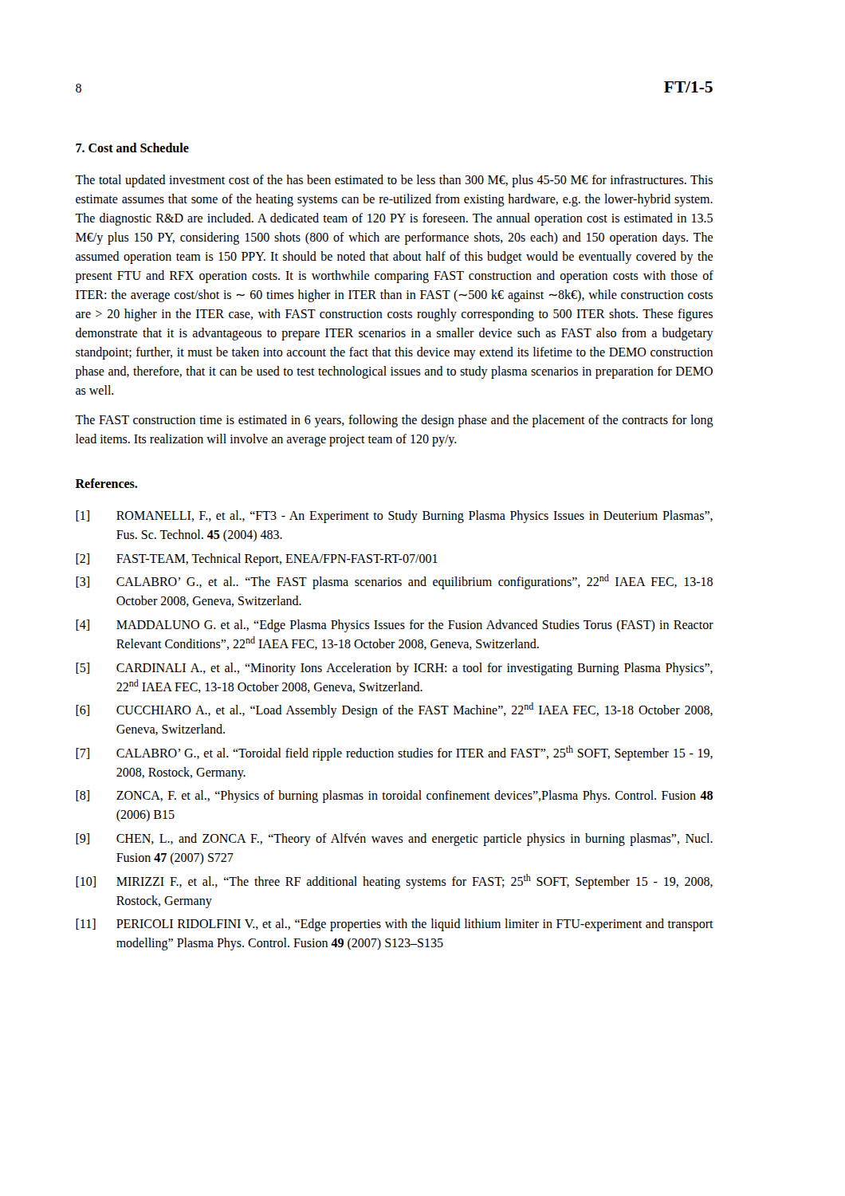8 FT/1-5
7. Cost and Schedule
The total updated investment cost of the has been estimated to be less than 300 M€, plus 45-50 M€ for infrastructures. This estimate assumes that some of the heating systems can be re-utilized from existing hardware, e.g. the lower-hybrid system. The diagnostic R&D are included. A dedicated team of 120 PY is foreseen. The annual operation cost is estimated in 13.5 M€/y plus 150 PY, considering 1500 shots (800 of which are performance shots, 20s each) and 150 operation days. The assumed operation team is 150 PPY. It should be noted that about half of this budget would be eventually covered by the present FTU and RFX operation costs. It is worthwhile comparing FAST construction and operation costs with those of ITER: the average cost/shot is ∼ 60 times higher in ITER than in FAST (∼500 k€ against ∼8k€), while construction costs are > 20 higher in the ITER case, with FAST construction costs roughly corresponding to 500 ITER shots. These figures demonstrate that it is advantageous to prepare ITER scenarios in a smaller device such as FAST also from a budgetary standpoint; further, it must be taken into account the fact that this device may extend its lifetime to the DEMO construction phase and, therefore, that it can be used to test technological issues and to study plasma scenarios in preparation for DEMO as well.
The FAST construction time is estimated in 6 years, following the design phase and the placement of the contracts for long lead items. Its realization will involve an average project team of 120 py/y.
References.
[1] ROMANELLI, F., et al., “FT3 - An Experiment to Study Burning Plasma Physics Issues in Deuterium Plasmas”, Fus. Sc. Technol. 45 (2004) 483.
[2] FAST-TEAM, Technical Report, ENEA/FPN-FAST-RT-07/001
[3] CALABRO’ G., et al.. “The FAST plasma scenarios and equilibrium configurations”, 22nd IAEA FEC, 13-18 October 2008, Geneva, Switzerland.
[4] MADDALUNO G. et al., “Edge Plasma Physics Issues for the Fusion Advanced Studies Torus (FAST) in Reactor Relevant Conditions”, 22nd IAEA FEC, 13-18 October 2008, Geneva, Switzerland.
[5] CARDINALI A., et al., “Minority Ions Acceleration by ICRH: a tool for investigating Burning Plasma Physics”, 22nd IAEA FEC, 13-18 October 2008, Geneva, Switzerland.
[6] CUCCHIARO A., et al., “Load Assembly Design of the FAST Machine”, 22nd IAEA FEC, 13-18 October 2008, Geneva, Switzerland.
[7] CALABRO’ G., et al. “Toroidal field ripple reduction studies for ITER and FAST”, 25th SOFT, September 15 - 19, 2008, Rostock, Germany.
[8] ZONCA, F. et al., “Physics of burning plasmas in toroidal confinement devices”,Plasma Phys. Control. Fusion 48 (2006) B15
[9] CHEN, L., and ZONCA F., “Theory of Alfvén waves and energetic particle physics in burning plasmas”, Nucl. Fusion 47 (2007) S727
[10] MIRIZZI F., et al., “The three RF additional heating systems for FAST; 25th SOFT, September 15 - 19, 2008, Rostock, Germany
[11] PERICOLI RIDOLFINI V., et al., “Edge properties with the liquid lithium limiter in FTU-experiment and transport modelling” Plasma Phys. Control. Fusion 49 (2007) S123–S135